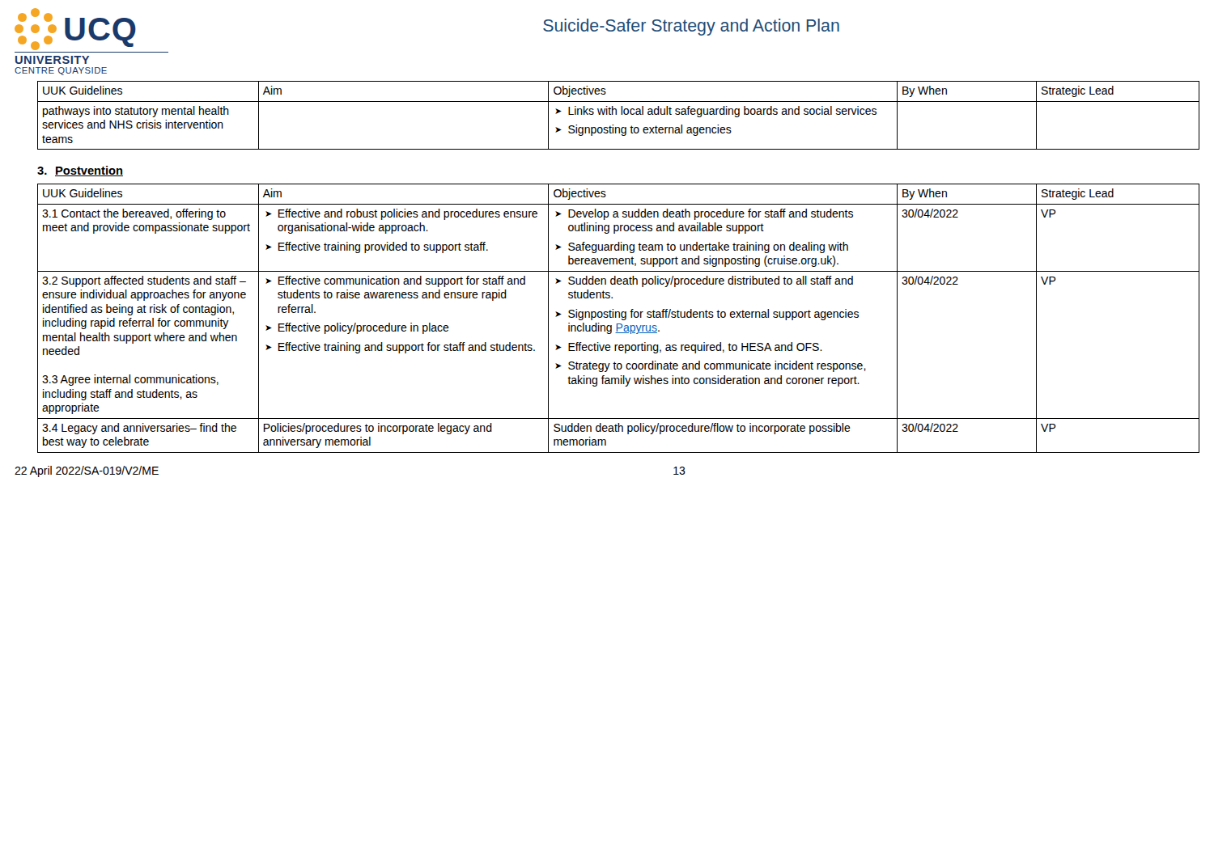UCQ
UNIVERSITY
CENTRE QUAYSIDE
Suicide-Safer Strategy and Action Plan
| UUK Guidelines | Aim | Objectives | By When | Strategic Lead |
| --- | --- | --- | --- | --- |
| pathways into statutory mental health services and NHS crisis intervention teams | | Links with local adult safeguarding boards and social services Signposting to external agencies | | |
3. Postvention
| UUK Guidelines | Aim | Objectives | By When | Strategic Lead |
| --- | --- | --- | --- | --- |
| 3.1 Contact the bereaved, offering to meet and provide compassionate support | Effective and robust policies and procedures ensure organisational-wide approach. Effective training provided to support staff. | Develop a sudden death procedure for staff and students outlining process and available support Safeguarding team to undertake training on dealing with bereavement, support and signposting (cruise.org.uk). | 30/04/2022 | VP |
| 3.2 Support affected students and staff – ensure individual approaches for anyone identified as being at risk of contagion, including rapid referral for community mental health support where and when needed 3.3 Agree internal communications, including staff and students, as appropriate | Effective communication and support for staff and students to raise awareness and ensure rapid referral. Effective policy/procedure in place Effective training and support for staff and students. | Sudden death policy/procedure distributed to all staff and students. Signposting for staff/students to external support agencies including Papyrus . Effective reporting, as required, to HESA and OFS. Strategy to coordinate and communicate incident response, taking family wishes into consideration and coroner report. | 30/04/2022 | VP |
| 3.4 Legacy and anniversaries– find the best way to celebrate | Policies/procedures to incorporate legacy and anniversary memorial | Sudden death policy/procedure/flow to incorporate possible memoriam | 30/04/2022 | VP |
22 April 2022/SA-019/V2/ME
13